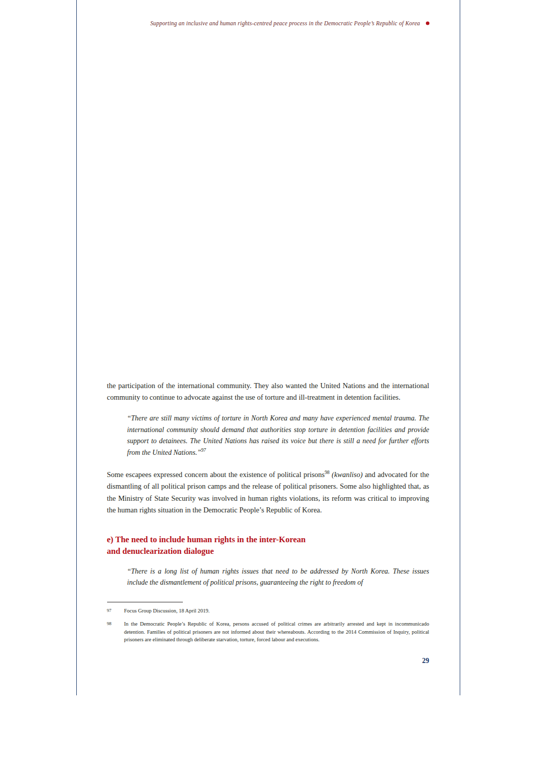Supporting an inclusive and human rights-centred peace process in the Democratic People’s Republic of Korea
the participation of the international community. They also wanted the United Nations and the international community to continue to advocate against the use of torture and ill-treatment in detention facilities.
“There are still many victims of torture in North Korea and many have experienced mental trauma. The international community should demand that authorities stop torture in detention facilities and provide support to detainees. The United Nations has raised its voice but there is still a need for further efforts from the United Nations.”97
Some escapees expressed concern about the existence of political prisons98 (kwanliso) and advocated for the dismantling of all political prison camps and the release of political prisoners. Some also highlighted that, as the Ministry of State Security was involved in human rights violations, its reform was critical to improving the human rights situation in the Democratic People’s Republic of Korea.
e) The need to include human rights in the inter-Korean
and denuclearization dialogue
“There is a long list of human rights issues that need to be addressed by North Korea. These issues include the dismantlement of political prisons, guaranteeing the right to freedom of
97
Focus Group Discussion, 18 April 2019.
98
In the Democratic People’s Republic of Korea, persons accused of political crimes are arbitrarily arrested and kept in incommunicado detention. Families of political prisoners are not informed about their whereabouts. According to the 2014 Commission of Inquiry, political prisoners are eliminated through deliberate starvation, torture, forced labour and executions.
29